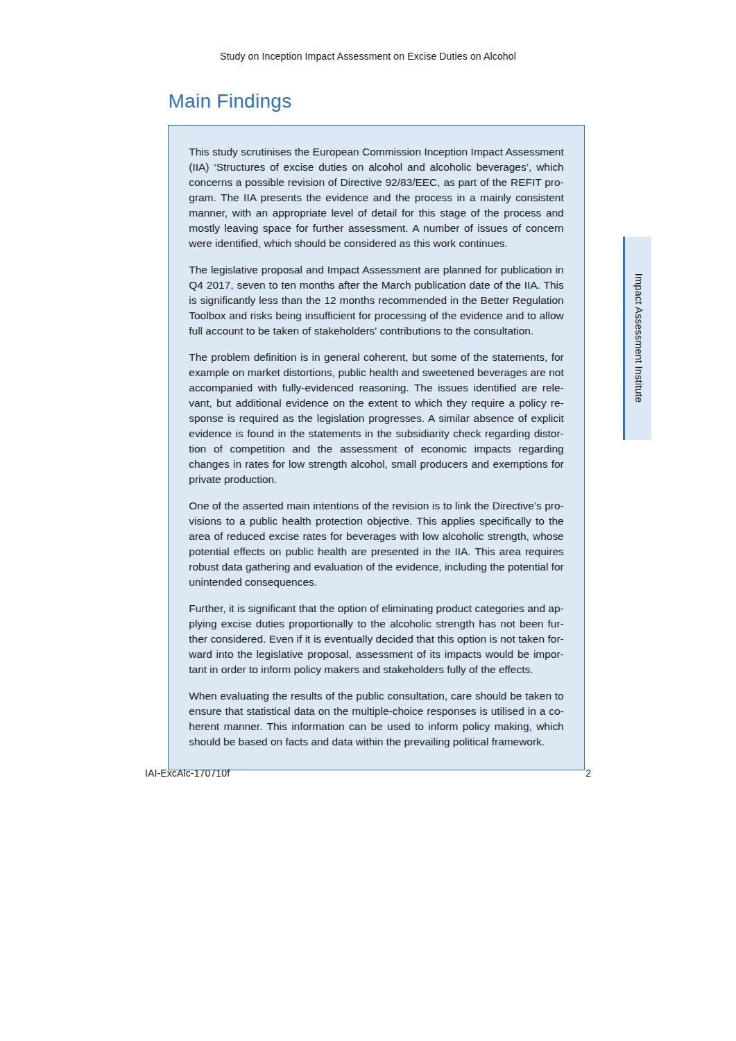Study on Inception Impact Assessment on Excise Duties on Alcohol
Main Findings
This study scrutinises the European Commission Inception Impact Assessment (IIA) ‘Structures of excise duties on alcohol and alcoholic beverages’, which concerns a possible revision of Directive 92/83/EEC, as part of the REFIT program. The IIA presents the evidence and the process in a mainly consistent manner, with an appropriate level of detail for this stage of the process and mostly leaving space for further assessment. A number of issues of concern were identified, which should be considered as this work continues.
The legislative proposal and Impact Assessment are planned for publication in Q4 2017, seven to ten months after the March publication date of the IIA. This is significantly less than the 12 months recommended in the Better Regulation Toolbox and risks being insufficient for processing of the evidence and to allow full account to be taken of stakeholders' contributions to the consultation.
The problem definition is in general coherent, but some of the statements, for example on market distortions, public health and sweetened beverages are not accompanied with fully-evidenced reasoning. The issues identified are relevant, but additional evidence on the extent to which they require a policy response is required as the legislation progresses. A similar absence of explicit evidence is found in the statements in the subsidiarity check regarding distortion of competition and the assessment of economic impacts regarding changes in rates for low strength alcohol, small producers and exemptions for private production.
One of the asserted main intentions of the revision is to link the Directive’s provisions to a public health protection objective. This applies specifically to the area of reduced excise rates for beverages with low alcoholic strength, whose potential effects on public health are presented in the IIA. This area requires robust data gathering and evaluation of the evidence, including the potential for unintended consequences.
Further, it is significant that the option of eliminating product categories and applying excise duties proportionally to the alcoholic strength has not been further considered. Even if it is eventually decided that this option is not taken forward into the legislative proposal, assessment of its impacts would be important in order to inform policy makers and stakeholders fully of the effects.
When evaluating the results of the public consultation, care should be taken to ensure that statistical data on the multiple-choice responses is utilised in a coherent manner. This information can be used to inform policy making, which should be based on facts and data within the prevailing political framework.
Impact Assessment Institute
IAI-ExcAlc-170710f
2